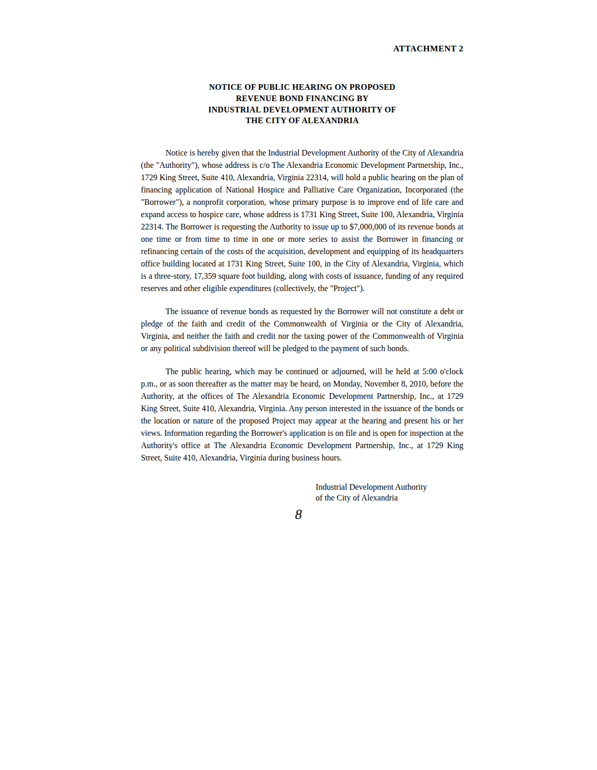ATTACHMENT 2
NOTICE OF PUBLIC HEARING ON PROPOSED
REVENUE BOND FINANCING BY
INDUSTRIAL DEVELOPMENT AUTHORITY OF
THE CITY OF ALEXANDRIA
Notice is hereby given that the Industrial Development Authority of the City of Alexandria (the "Authority"), whose address is c/o The Alexandria Economic Development Partnership, Inc., 1729 King Street, Suite 410, Alexandria, Virginia 22314, will hold a public hearing on the plan of financing application of National Hospice and Palliative Care Organization, Incorporated (the "Borrower"), a nonprofit corporation, whose primary purpose is to improve end of life care and expand access to hospice care, whose address is 1731 King Street, Suite 100, Alexandria, Virginia 22314. The Borrower is requesting the Authority to issue up to $7,000,000 of its revenue bonds at one time or from time to time in one or more series to assist the Borrower in financing or refinancing certain of the costs of the acquisition, development and equipping of its headquarters office building located at 1731 King Street, Suite 100, in the City of Alexandria, Virginia, which is a three-story, 17,359 square foot building, along with costs of issuance, funding of any required reserves and other eligible expenditures (collectively, the "Project").
The issuance of revenue bonds as requested by the Borrower will not constitute a debt or pledge of the faith and credit of the Commonwealth of Virginia or the City of Alexandria, Virginia, and neither the faith and credit nor the taxing power of the Commonwealth of Virginia or any political subdivision thereof will be pledged to the payment of such bonds.
The public hearing, which may be continued or adjourned, will be held at 5:00 o'clock p.m., or as soon thereafter as the matter may be heard, on Monday, November 8, 2010, before the Authority, at the offices of The Alexandria Economic Development Partnership, Inc., at 1729 King Street, Suite 410, Alexandria, Virginia. Any person interested in the issuance of the bonds or the location or nature of the proposed Project may appear at the hearing and present his or her views. Information regarding the Borrower's application is on file and is open for inspection at the Authority's office at The Alexandria Economic Development Partnership, Inc., at 1729 King Street, Suite 410, Alexandria, Virginia during business hours.
Industrial Development Authority
of the City of Alexandria
8